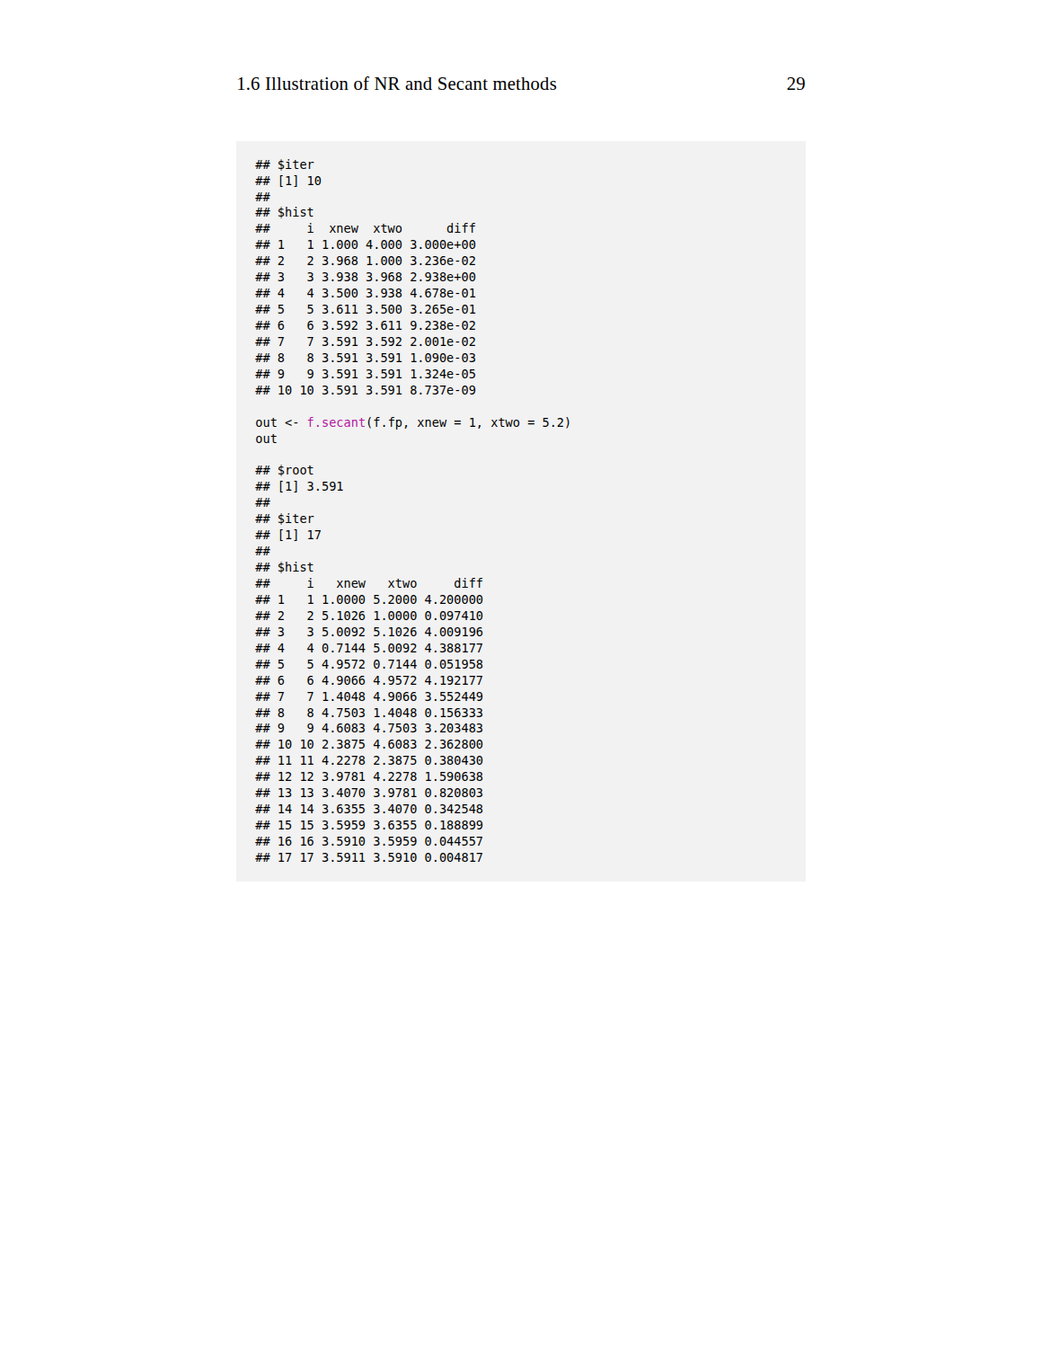1.6 Illustration of NR and Secant methods 29
## $iter
## [1] 10
## 
## $hist
##     i  xnew  xtwo      diff
## 1   1 1.000 4.000 3.000e+00
## 2   2 3.968 1.000 3.236e-02
## 3   3 3.938 3.968 2.938e+00
## 4   4 3.500 3.938 4.678e-01
## 5   5 3.611 3.500 3.265e-01
## 6   6 3.592 3.611 9.238e-02
## 7   7 3.591 3.592 2.001e-02
## 8   8 3.591 3.591 1.090e-03
## 9   9 3.591 3.591 1.324e-05
## 10 10 3.591 3.591 8.737e-09

out <- f.secant(f.fp, xnew = 1, xtwo = 5.2)
out

## $root
## [1] 3.591
## 
## $iter
## [1] 17
## 
## $hist
##     i   xnew   xtwo     diff
## 1   1 1.0000 5.2000 4.200000
## 2   2 5.1026 1.0000 0.097410
## 3   3 5.0092 5.1026 4.009196
## 4   4 0.7144 5.0092 4.388177
## 5   5 4.9572 0.7144 0.051958
## 6   6 4.9066 4.9572 4.192177
## 7   7 1.4048 4.9066 3.552449
## 8   8 4.7503 1.4048 0.156333
## 9   9 4.6083 4.7503 3.203483
## 10 10 2.3875 4.6083 2.362800
## 11 11 4.2278 2.3875 0.380430
## 12 12 3.9781 4.2278 1.590638
## 13 13 3.4070 3.9781 0.820803
## 14 14 3.6355 3.4070 0.342548
## 15 15 3.5959 3.6355 0.188899
## 16 16 3.5910 3.5959 0.044557
## 17 17 3.5911 3.5910 0.004817